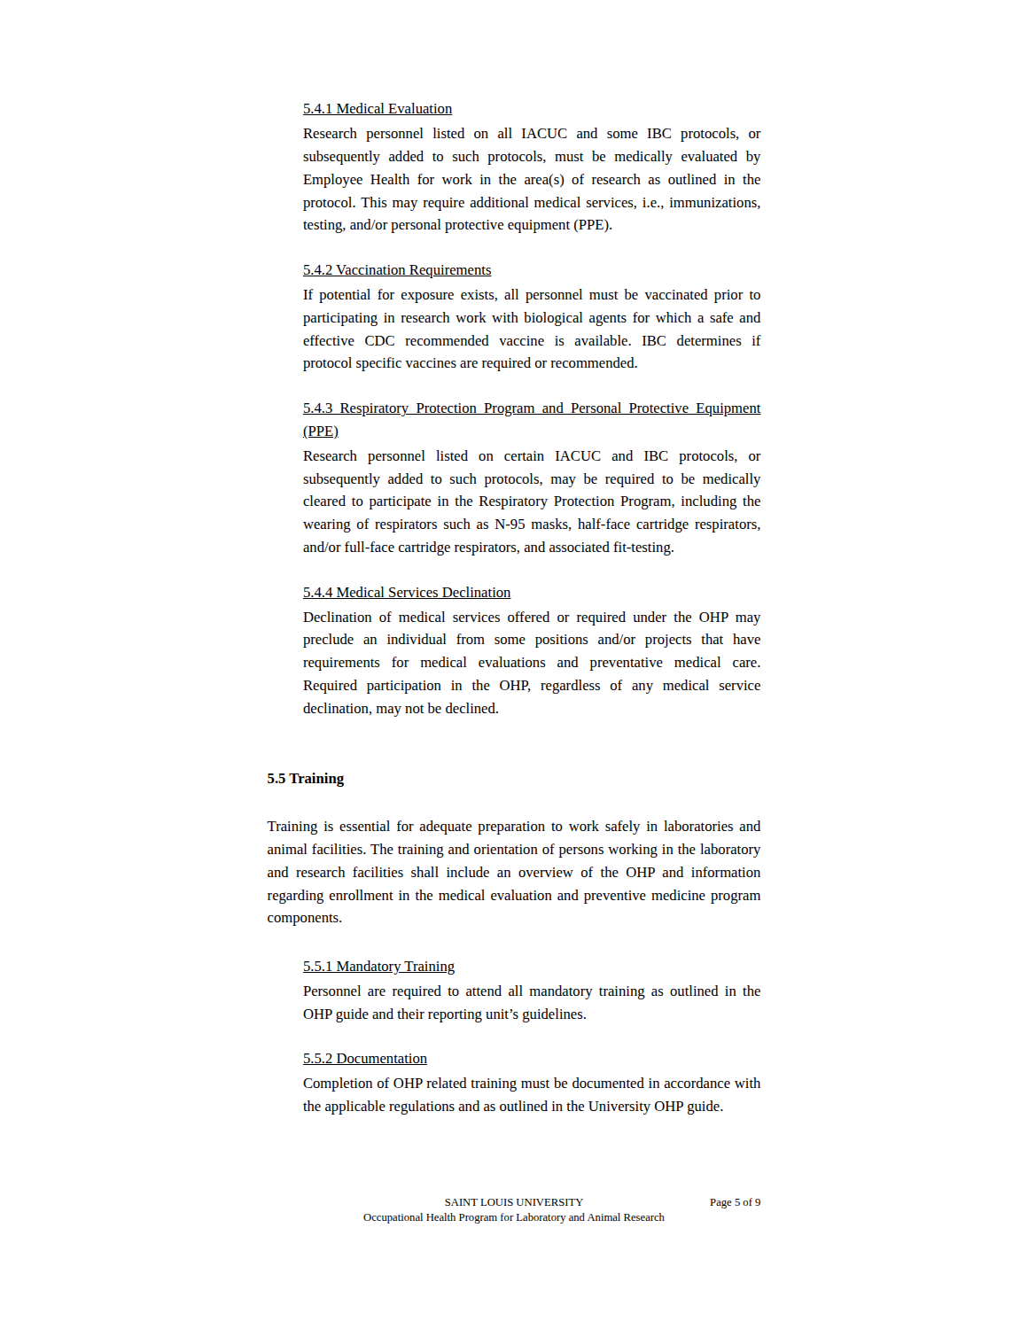5.4.1 Medical Evaluation
Research personnel listed on all IACUC and some IBC protocols, or subsequently added to such protocols, must be medically evaluated by Employee Health for work in the area(s) of research as outlined in the protocol. This may require additional medical services, i.e., immunizations, testing, and/or personal protective equipment (PPE).
5.4.2 Vaccination Requirements
If potential for exposure exists, all personnel must be vaccinated prior to participating in research work with biological agents for which a safe and effective CDC recommended vaccine is available. IBC determines if protocol specific vaccines are required or recommended.
5.4.3 Respiratory Protection Program and Personal Protective Equipment (PPE)
Research personnel listed on certain IACUC and IBC protocols, or subsequently added to such protocols, may be required to be medically cleared to participate in the Respiratory Protection Program, including the wearing of respirators such as N-95 masks, half-face cartridge respirators, and/or full-face cartridge respirators, and associated fit-testing.
5.4.4 Medical Services Declination
Declination of medical services offered or required under the OHP may preclude an individual from some positions and/or projects that have requirements for medical evaluations and preventative medical care. Required participation in the OHP, regardless of any medical service declination, may not be declined.
5.5 Training
Training is essential for adequate preparation to work safely in laboratories and animal facilities. The training and orientation of persons working in the laboratory and research facilities shall include an overview of the OHP and information regarding enrollment in the medical evaluation and preventive medicine program components.
5.5.1 Mandatory Training
Personnel are required to attend all mandatory training as outlined in the OHP guide and their reporting unit’s guidelines.
5.5.2 Documentation
Completion of OHP related training must be documented in accordance with the applicable regulations and as outlined in the University OHP guide.
SAINT LOUIS UNIVERSITY
Occupational Health Program for Laboratory and Animal Research
Page 5 of 9